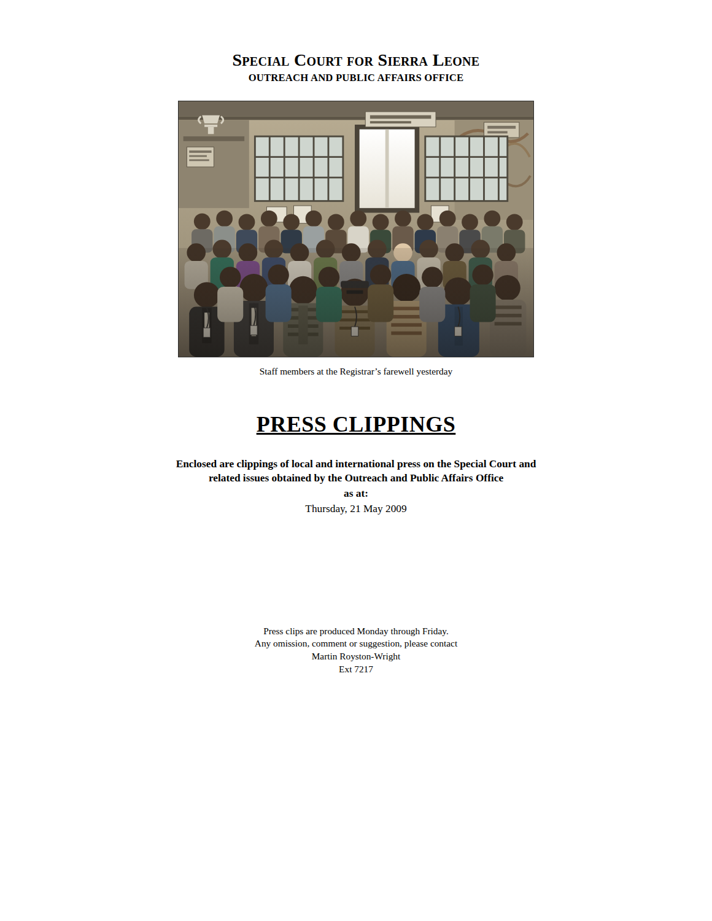Special Court for Sierra Leone
Outreach and Public Affairs Office
Staff members at the Registrar’s farewell yesterday
PRESS CLIPPINGS
Enclosed are clippings of local and international press on the Special Court and related issues obtained by the Outreach and Public Affairs Office as at:
Thursday, 21 May 2009
Press clips are produced Monday through Friday.
Any omission, comment or suggestion, please contact
Martin Royston-Wright
Ext 7217